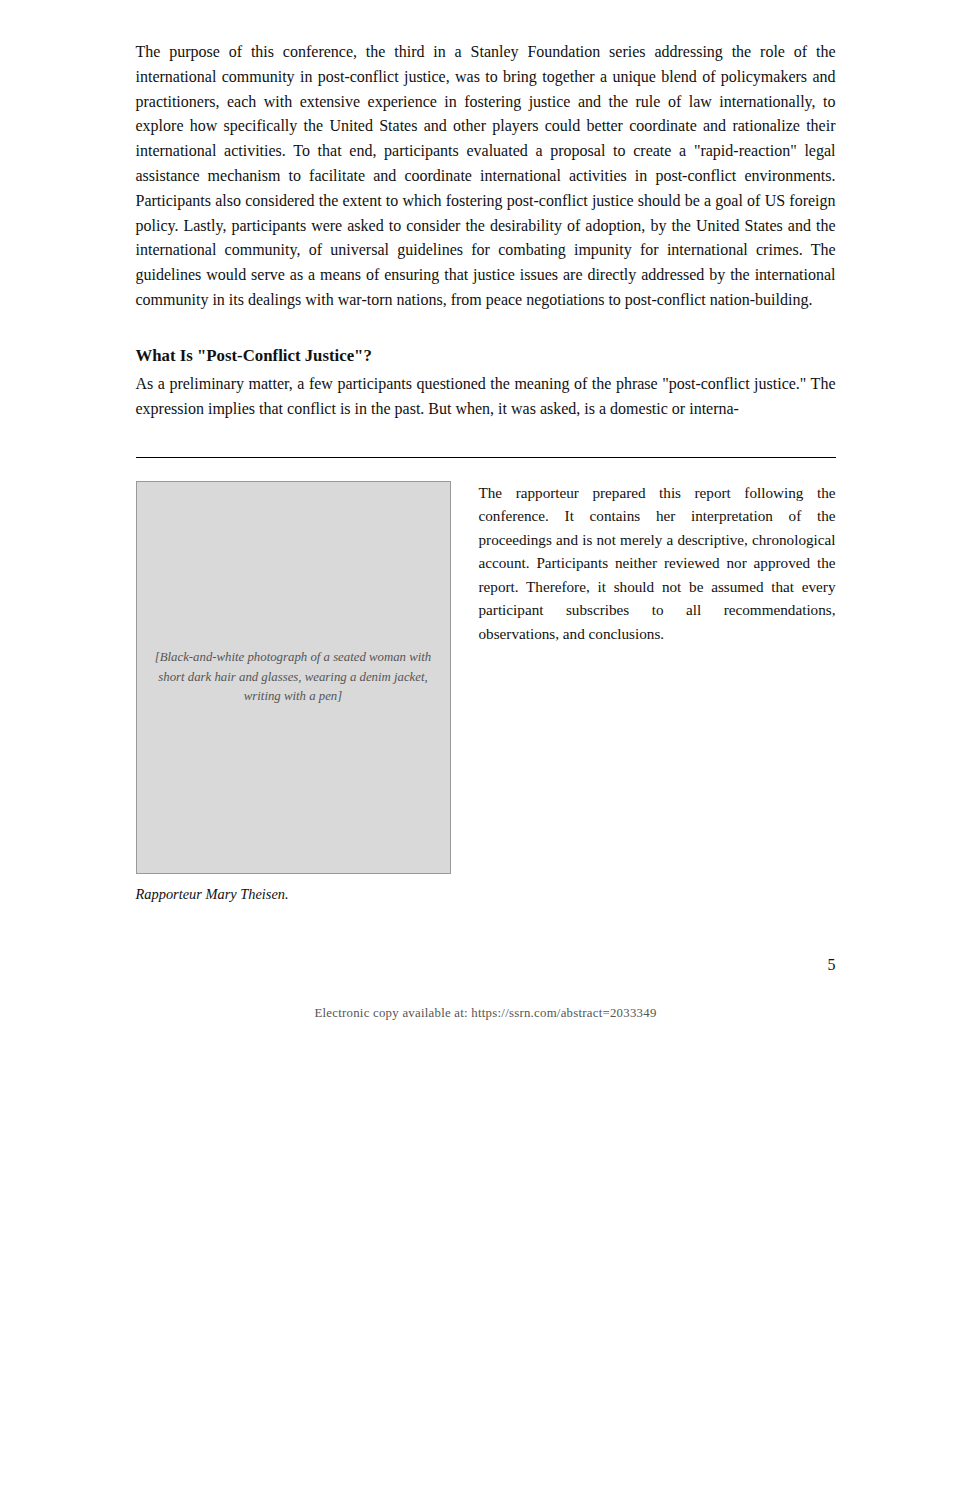The purpose of this conference, the third in a Stanley Foundation series addressing the role of the international community in post-conflict justice, was to bring together a unique blend of policymakers and practitioners, each with extensive experience in fostering justice and the rule of law internationally, to explore how specifically the United States and other players could better coordinate and rationalize their international activities. To that end, participants evaluated a proposal to create a "rapid-reaction" legal assistance mechanism to facilitate and coordinate international activities in post-conflict environments. Participants also considered the extent to which fostering post-conflict justice should be a goal of US foreign policy. Lastly, participants were asked to consider the desirability of adoption, by the United States and the international community, of universal guidelines for combating impunity for international crimes. The guidelines would serve as a means of ensuring that justice issues are directly addressed by the international community in its dealings with war-torn nations, from peace negotiations to post-conflict nation-building.
What Is "Post-Conflict Justice"?
As a preliminary matter, a few participants questioned the meaning of the phrase "post-conflict justice." The expression implies that conflict is in the past. But when, it was asked, is a domestic or interna-
[Black-and-white photograph of a seated woman with short dark hair and glasses, wearing a denim jacket, writing with a pen]
Rapporteur Mary Theisen.
The rapporteur prepared this report following the conference. It contains her interpretation of the proceedings and is not merely a descriptive, chronological account. Participants neither reviewed nor approved the report. Therefore, it should not be assumed that every participant subscribes to all recommendations, observations, and conclusions.
5
Electronic copy available at: https://ssrn.com/abstract=2033349